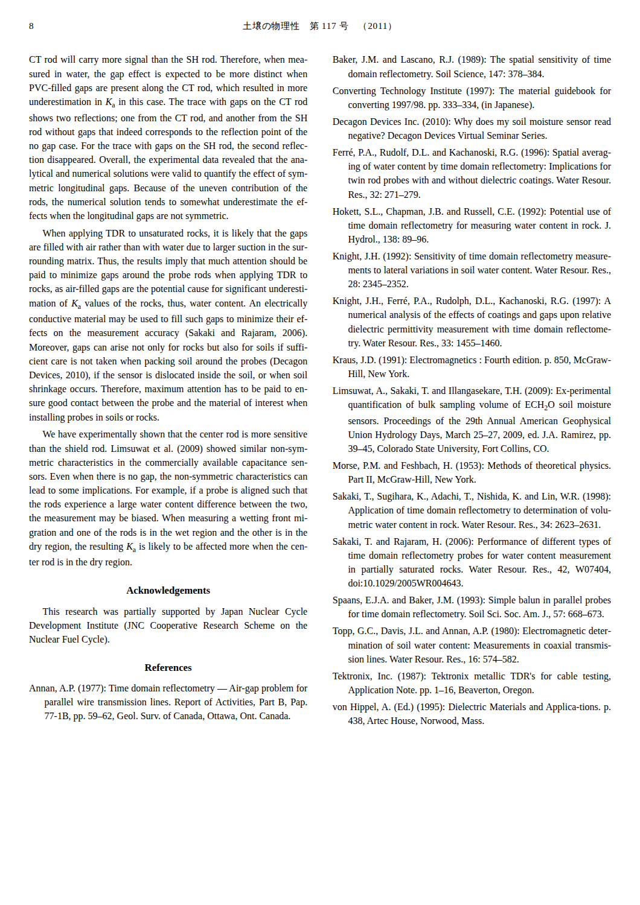8 土壌の物理性　第 117 号　（2011） 8
CT rod will carry more signal than the SH rod. Therefore, when measured in water, the gap effect is expected to be more distinct when PVC-filled gaps are present along the CT rod, which resulted in more underestimation in Ka in this case. The trace with gaps on the CT rod shows two reflections; one from the CT rod, and another from the SH rod without gaps that indeed corresponds to the reflection point of the no gap case. For the trace with gaps on the SH rod, the second reflection disappeared. Overall, the experimental data revealed that the analytical and numerical solutions were valid to quantify the effect of symmetric longitudinal gaps. Because of the uneven contribution of the rods, the numerical solution tends to somewhat underestimate the effects when the longitudinal gaps are not symmetric.
When applying TDR to unsaturated rocks, it is likely that the gaps are filled with air rather than with water due to larger suction in the surrounding matrix. Thus, the results imply that much attention should be paid to minimize gaps around the probe rods when applying TDR to rocks, as air-filled gaps are the potential cause for significant underestimation of Ka values of the rocks, thus, water content. An electrically conductive material may be used to fill such gaps to minimize their effects on the measurement accuracy (Sakaki and Rajaram, 2006). Moreover, gaps can arise not only for rocks but also for soils if sufficient care is not taken when packing soil around the probes (Decagon Devices, 2010), if the sensor is dislocated inside the soil, or when soil shrinkage occurs. Therefore, maximum attention has to be paid to ensure good contact between the probe and the material of interest when installing probes in soils or rocks.
We have experimentally shown that the center rod is more sensitive than the shield rod. Limsuwat et al. (2009) showed similar non-symmetric characteristics in the commercially available capacitance sensors. Even when there is no gap, the non-symmetric characteristics can lead to some implications. For example, if a probe is aligned such that the rods experience a large water content difference between the two, the measurement may be biased. When measuring a wetting front migration and one of the rods is in the wet region and the other is in the dry region, the resulting Ka is likely to be affected more when the center rod is in the dry region.
Acknowledgements
This research was partially supported by Japan Nuclear Cycle Development Institute (JNC Cooperative Research Scheme on the Nuclear Fuel Cycle).
References
Annan, A.P. (1977): Time domain reflectometry — Air-gap problem for parallel wire transmission lines. Report of Activities, Part B, Pap. 77-1B, pp. 59–62, Geol. Surv. of Canada, Ottawa, Ont. Canada.
Baker, J.M. and Lascano, R.J. (1989): The spatial sensitivity of time domain reflectometry. Soil Science, 147: 378–384.
Converting Technology Institute (1997): The material guidebook for converting 1997/98. pp. 333–334, (in Japanese).
Decagon Devices Inc. (2010): Why does my soil moisture sensor read negative? Decagon Devices Virtual Seminar Series.
Ferré, P.A., Rudolf, D.L. and Kachanoski, R.G. (1996): Spatial averaging of water content by time domain reflectometry: Implications for twin rod probes with and without dielectric coatings. Water Resour. Res., 32: 271–279.
Hokett, S.L., Chapman, J.B. and Russell, C.E. (1992): Potential use of time domain reflectometry for measuring water content in rock. J. Hydrol., 138: 89–96.
Knight, J.H. (1992): Sensitivity of time domain reflectometry measurements to lateral variations in soil water content. Water Resour. Res., 28: 2345–2352.
Knight, J.H., Ferré, P.A., Rudolph, D.L., Kachanoski, R.G. (1997): A numerical analysis of the effects of coatings and gaps upon relative dielectric permittivity measurement with time domain reflectometry. Water Resour. Res., 33: 1455–1460.
Kraus, J.D. (1991): Electromagnetics : Fourth edition. p. 850, McGraw-Hill, New York.
Limsuwat, A., Sakaki, T. and Illangasekare, T.H. (2009): Ex-perimental quantification of bulk sampling volume of ECH2O soil moisture sensors. Proceedings of the 29th Annual American Geophysical Union Hydrology Days, March 25–27, 2009, ed. J.A. Ramirez, pp. 39–45, Colorado State University, Fort Collins, CO.
Morse, P.M. and Feshbach, H. (1953): Methods of theoretical physics. Part II, McGraw-Hill, New York.
Sakaki, T., Sugihara, K., Adachi, T., Nishida, K. and Lin, W.R. (1998): Application of time domain reflectometry to determination of volumetric water content in rock. Water Resour. Res., 34: 2623–2631.
Sakaki, T. and Rajaram, H. (2006): Performance of different types of time domain reflectometry probes for water content measurement in partially saturated rocks. Water Resour. Res., 42, W07404, doi:10.1029/2005WR004643.
Spaans, E.J.A. and Baker, J.M. (1993): Simple balun in parallel probes for time domain reflectometry. Soil Sci. Soc. Am. J., 57: 668–673.
Topp, G.C., Davis, J.L. and Annan, A.P. (1980): Electromagnetic determination of soil water content: Measurements in coaxial transmission lines. Water Resour. Res., 16: 574–582.
Tektronix, Inc. (1987): Tektronix metallic TDR's for cable testing, Application Note. pp. 1–16, Beaverton, Oregon.
von Hippel, A. (Ed.) (1995): Dielectric Materials and Applica-tions. p. 438, Artec House, Norwood, Mass.